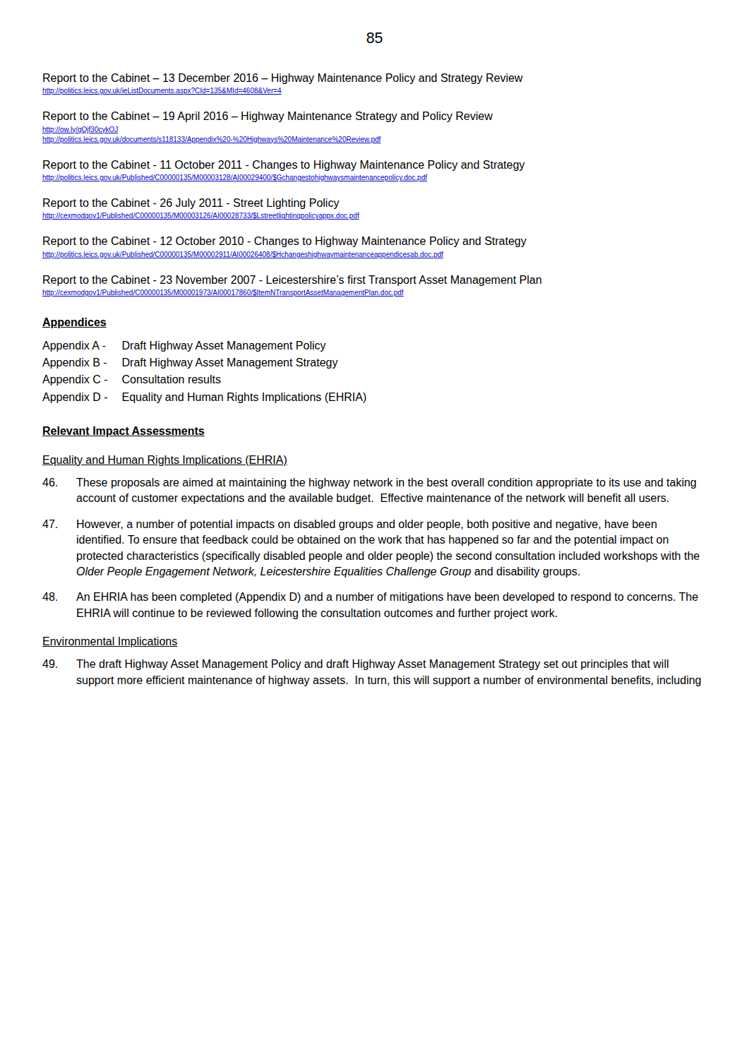85
Report to the Cabinet – 13 December 2016 – Highway Maintenance Policy and Strategy Review
http://politics.leics.gov.uk/ieListDocuments.aspx?CId=135&MId=4608&Ver=4
Report to the Cabinet – 19 April 2016 – Highway Maintenance Strategy and Policy Review
http://ow.ly/qQjf30cykOJ
http://politics.leics.gov.uk/documents/s118133/Appendix%20-%20Highways%20Maintenance%20Review.pdf
Report to the Cabinet - 11 October 2011 - Changes to Highway Maintenance Policy and Strategy
http://politics.leics.gov.uk/Published/C00000135/M00003128/AI00029400/$Gchangestohighwaysmaintenancepolicy.doc.pdf
Report to the Cabinet - 26 July 2011 - Street Lighting Policy
http://cexmodgov1/Published/C00000135/M00003126/AI00028733/$Lstreetlightingpolicyappx.doc.pdf
Report to the Cabinet - 12 October 2010 - Changes to Highway Maintenance Policy and Strategy
http://politics.leics.gov.uk/Published/C00000135/M00002911/AI00026408/$Hchangeshighwaymaintenanceappendicesab.doc.pdf
Report to the Cabinet - 23 November 2007 - Leicestershire’s first Transport Asset Management Plan
http://cexmodgov1/Published/C00000135/M00001973/AI00017860/$ItemNTransportAssetManagementPlan.doc.pdf
Appendices
| Appendix A - | Draft Highway Asset Management Policy |
| Appendix B - | Draft Highway Asset Management Strategy |
| Appendix C - | Consultation results |
| Appendix D - | Equality and Human Rights Implications (EHRIA) |
Relevant Impact Assessments
Equality and Human Rights Implications (EHRIA)
46. These proposals are aimed at maintaining the highway network in the best overall condition appropriate to its use and taking account of customer expectations and the available budget. Effective maintenance of the network will benefit all users.
47. However, a number of potential impacts on disabled groups and older people, both positive and negative, have been identified. To ensure that feedback could be obtained on the work that has happened so far and the potential impact on protected characteristics (specifically disabled people and older people) the second consultation included workshops with the Older People Engagement Network, Leicestershire Equalities Challenge Group and disability groups.
48. An EHRIA has been completed (Appendix D) and a number of mitigations have been developed to respond to concerns. The EHRIA will continue to be reviewed following the consultation outcomes and further project work.
Environmental Implications
49. The draft Highway Asset Management Policy and draft Highway Asset Management Strategy set out principles that will support more efficient maintenance of highway assets. In turn, this will support a number of environmental benefits, including